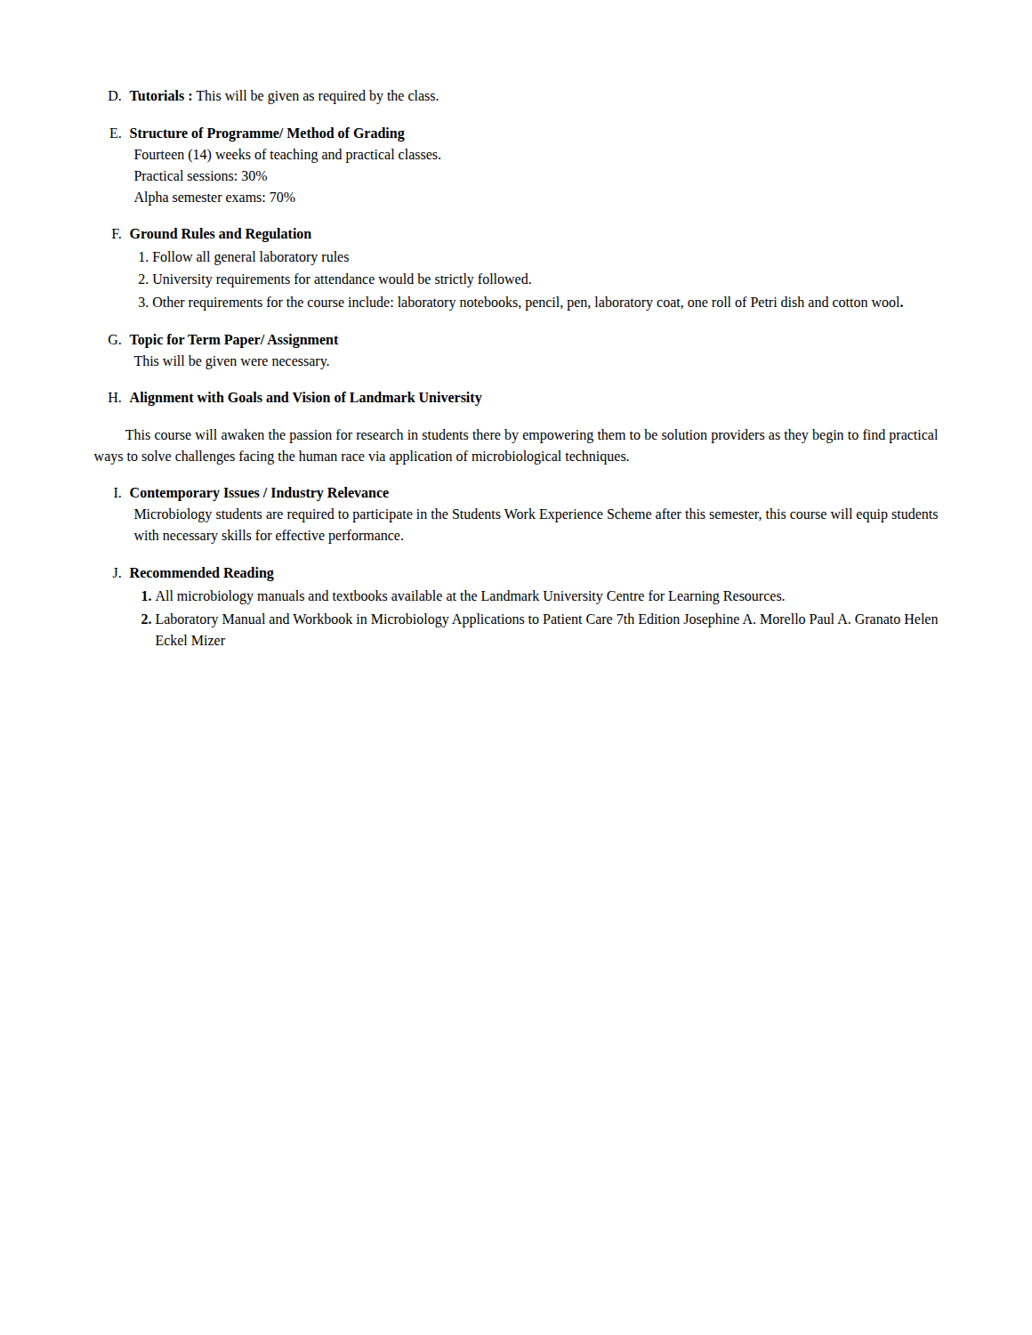Tutorials : This will be given as required by the class.
Structure of Programme/ Method of Grading
Fourteen (14) weeks of teaching and practical classes.
Practical sessions: 30%
Alpha semester exams: 70%
Ground Rules and Regulation
Follow all general laboratory rules
University requirements for attendance would be strictly followed.
Other requirements for the course include: laboratory notebooks, pencil, pen, laboratory coat, one roll of Petri dish and cotton wool.
Topic for Term Paper/ Assignment
This will be given were necessary.
Alignment with Goals and Vision of Landmark University
This course will awaken the passion for research in students there by empowering them to be solution providers as they begin to find practical ways to solve challenges facing the human race via application of microbiological techniques.
Contemporary Issues / Industry Relevance
Microbiology students are required to participate in the Students Work Experience Scheme after this semester, this course will equip students with necessary skills for effective performance.
Recommended Reading
All microbiology manuals and textbooks available at the Landmark University Centre for Learning Resources.
Laboratory Manual and Workbook in Microbiology Applications to Patient Care 7th Edition Josephine A. Morello Paul A. Granato Helen Eckel Mizer